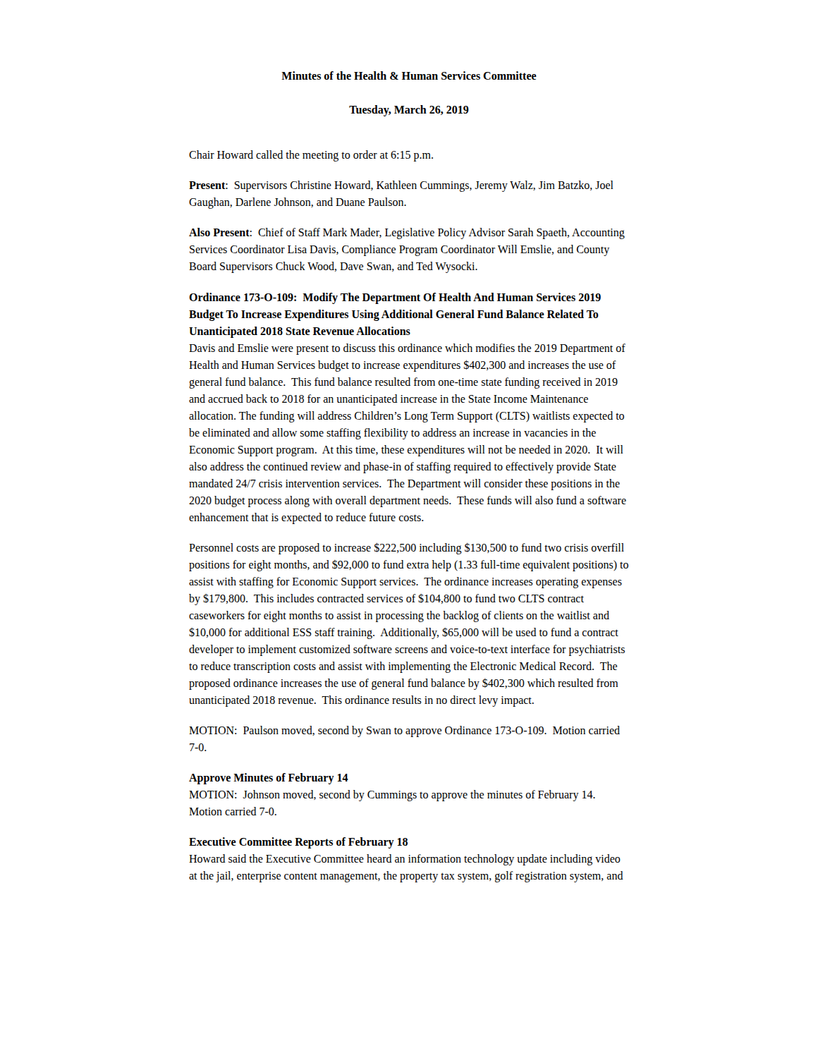Minutes of the Health & Human Services Committee
Tuesday, March 26, 2019
Chair Howard called the meeting to order at 6:15 p.m.
Present: Supervisors Christine Howard, Kathleen Cummings, Jeremy Walz, Jim Batzko, Joel Gaughan, Darlene Johnson, and Duane Paulson.
Also Present: Chief of Staff Mark Mader, Legislative Policy Advisor Sarah Spaeth, Accounting Services Coordinator Lisa Davis, Compliance Program Coordinator Will Emslie, and County Board Supervisors Chuck Wood, Dave Swan, and Ted Wysocki.
Ordinance 173-O-109: Modify The Department Of Health And Human Services 2019 Budget To Increase Expenditures Using Additional General Fund Balance Related To Unanticipated 2018 State Revenue Allocations
Davis and Emslie were present to discuss this ordinance which modifies the 2019 Department of Health and Human Services budget to increase expenditures $402,300 and increases the use of general fund balance. This fund balance resulted from one-time state funding received in 2019 and accrued back to 2018 for an unanticipated increase in the State Income Maintenance allocation. The funding will address Children’s Long Term Support (CLTS) waitlists expected to be eliminated and allow some staffing flexibility to address an increase in vacancies in the Economic Support program. At this time, these expenditures will not be needed in 2020. It will also address the continued review and phase-in of staffing required to effectively provide State mandated 24/7 crisis intervention services. The Department will consider these positions in the 2020 budget process along with overall department needs. These funds will also fund a software enhancement that is expected to reduce future costs.
Personnel costs are proposed to increase $222,500 including $130,500 to fund two crisis overfill positions for eight months, and $92,000 to fund extra help (1.33 full-time equivalent positions) to assist with staffing for Economic Support services. The ordinance increases operating expenses by $179,800. This includes contracted services of $104,800 to fund two CLTS contract caseworkers for eight months to assist in processing the backlog of clients on the waitlist and $10,000 for additional ESS staff training. Additionally, $65,000 will be used to fund a contract developer to implement customized software screens and voice-to-text interface for psychiatrists to reduce transcription costs and assist with implementing the Electronic Medical Record. The proposed ordinance increases the use of general fund balance by $402,300 which resulted from unanticipated 2018 revenue. This ordinance results in no direct levy impact.
MOTION: Paulson moved, second by Swan to approve Ordinance 173-O-109. Motion carried 7-0.
Approve Minutes of February 14
MOTION: Johnson moved, second by Cummings to approve the minutes of February 14. Motion carried 7-0.
Executive Committee Reports of February 18
Howard said the Executive Committee heard an information technology update including video at the jail, enterprise content management, the property tax system, golf registration system, and